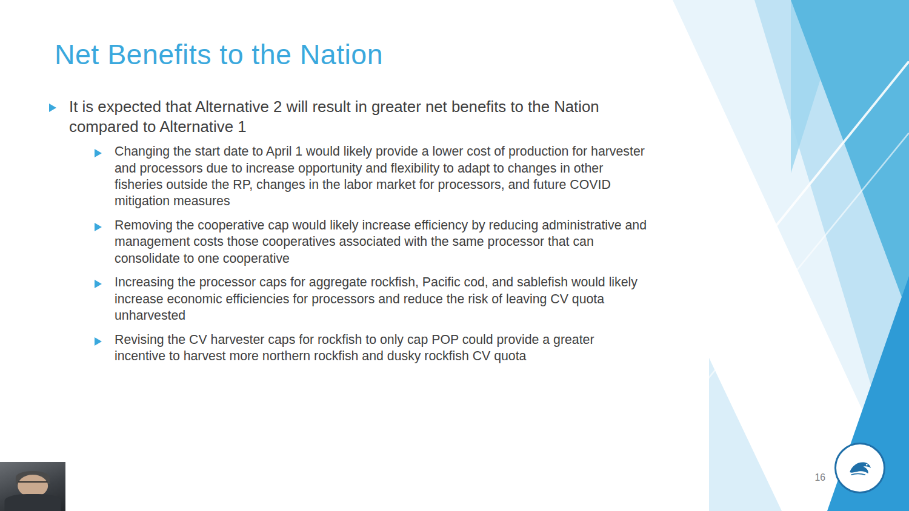Net Benefits to the Nation
It is expected that Alternative 2 will result in greater net benefits to the Nation compared to Alternative 1
Changing the start date to April 1 would likely provide a lower cost of production for harvester and processors due to increase opportunity and flexibility to adapt to changes in other fisheries outside the RP, changes in the labor market for processors, and future COVID mitigation measures
Removing the cooperative cap would likely increase efficiency by reducing administrative and management costs those cooperatives associated with the same processor that can consolidate to one cooperative
Increasing the processor caps for aggregate rockfish, Pacific cod, and sablefish would likely increase economic efficiencies for processors and reduce the risk of leaving CV quota unharvested
Revising the CV harvester caps for rockfish to only cap POP could provide a greater incentive to harvest more northern rockfish and dusky rockfish CV quota
16